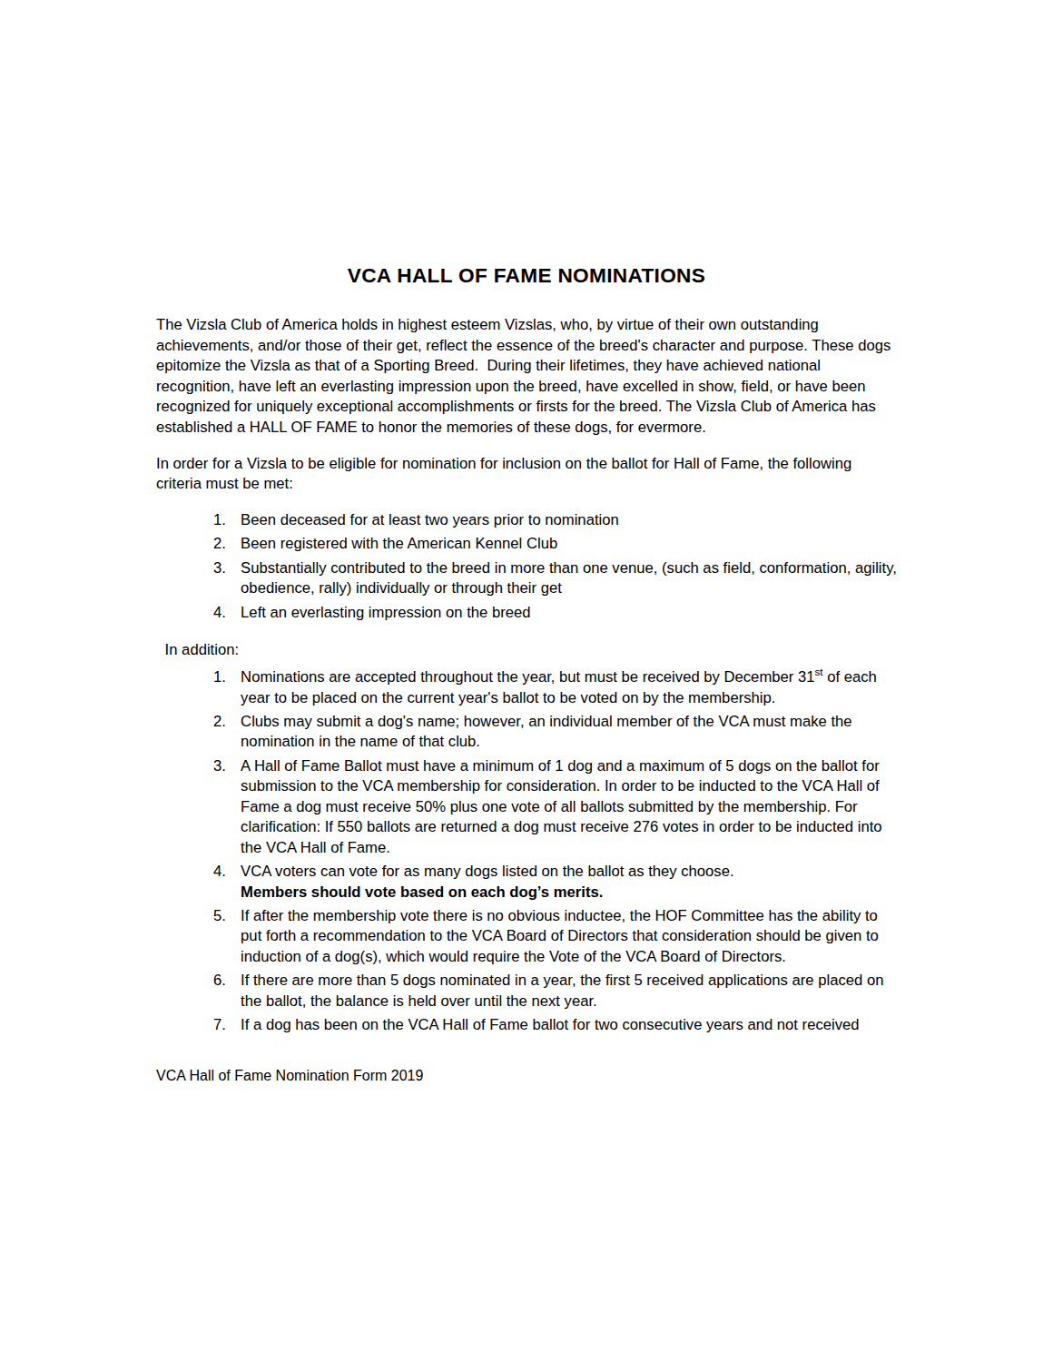VCA HALL OF FAME NOMINATIONS
The Vizsla Club of America holds in highest esteem Vizslas, who, by virtue of their own outstanding achievements, and/or those of their get, reflect the essence of the breed's character and purpose. These dogs epitomize the Vizsla as that of a Sporting Breed. During their lifetimes, they have achieved national recognition, have left an everlasting impression upon the breed, have excelled in show, field, or have been recognized for uniquely exceptional accomplishments or firsts for the breed. The Vizsla Club of America has established a HALL OF FAME to honor the memories of these dogs, for evermore.
In order for a Vizsla to be eligible for nomination for inclusion on the ballot for Hall of Fame, the following criteria must be met:
Been deceased for at least two years prior to nomination
Been registered with the American Kennel Club
Substantially contributed to the breed in more than one venue, (such as field, conformation, agility, obedience, rally) individually or through their get
Left an everlasting impression on the breed
In addition:
Nominations are accepted throughout the year, but must be received by December 31st of each year to be placed on the current year's ballot to be voted on by the membership.
Clubs may submit a dog's name; however, an individual member of the VCA must make the nomination in the name of that club.
A Hall of Fame Ballot must have a minimum of 1 dog and a maximum of 5 dogs on the ballot for submission to the VCA membership for consideration. In order to be inducted to the VCA Hall of Fame a dog must receive 50% plus one vote of all ballots submitted by the membership. For clarification: If 550 ballots are returned a dog must receive 276 votes in order to be inducted into the VCA Hall of Fame.
VCA voters can vote for as many dogs listed on the ballot as they choose.
Members should vote based on each dog’s merits.
If after the membership vote there is no obvious inductee, the HOF Committee has the ability to put forth a recommendation to the VCA Board of Directors that consideration should be given to induction of a dog(s), which would require the Vote of the VCA Board of Directors.
If there are more than 5 dogs nominated in a year, the first 5 received applications are placed on the ballot, the balance is held over until the next year.
If a dog has been on the VCA Hall of Fame ballot for two consecutive years and not received
VCA Hall of Fame Nomination Form 2019